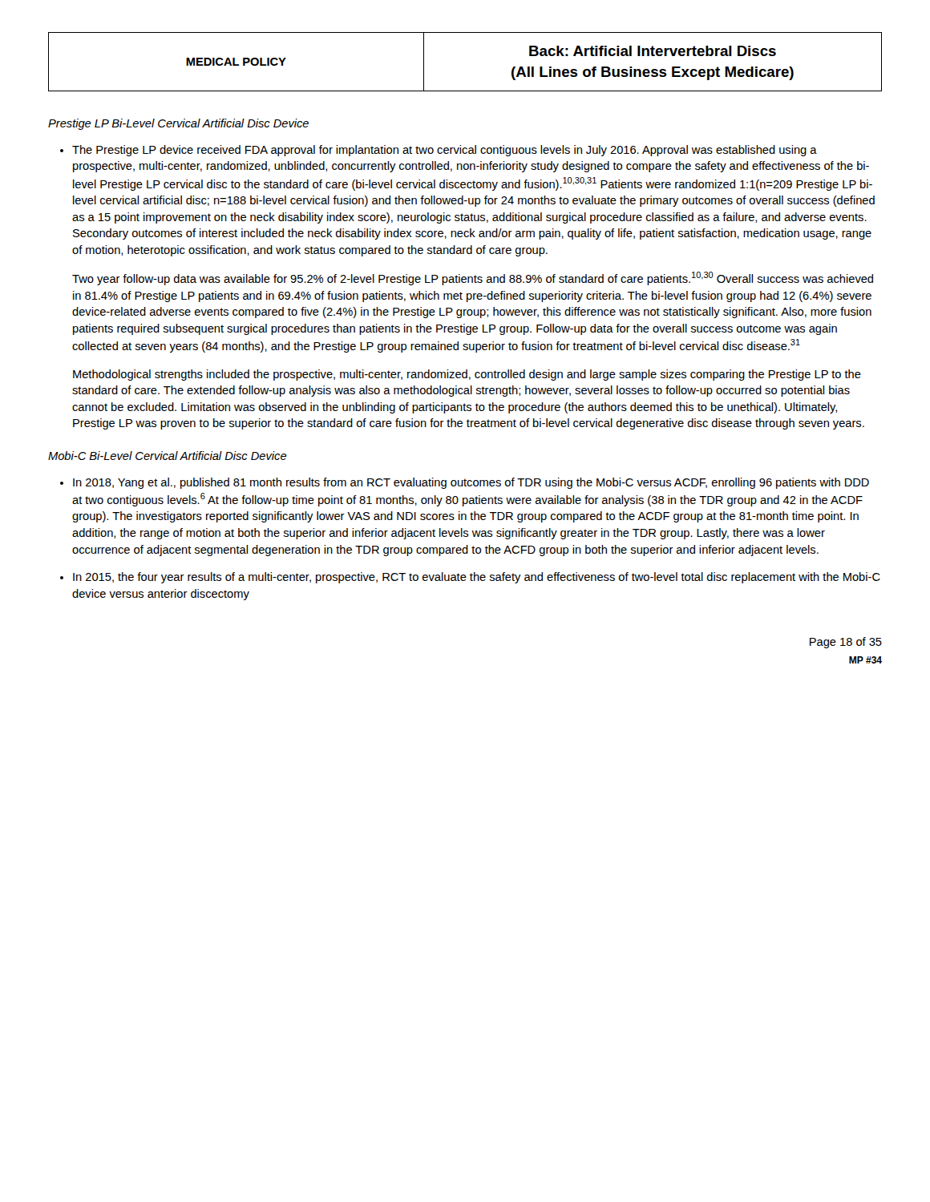| MEDICAL POLICY | Back: Artificial Intervertebral Discs (All Lines of Business Except Medicare) |
Prestige LP Bi-Level Cervical Artificial Disc Device
The Prestige LP device received FDA approval for implantation at two cervical contiguous levels in July 2016. Approval was established using a prospective, multi-center, randomized, unblinded, concurrently controlled, non-inferiority study designed to compare the safety and effectiveness of the bi-level Prestige LP cervical disc to the standard of care (bi-level cervical discectomy and fusion).10,30,31 Patients were randomized 1:1(n=209 Prestige LP bi-level cervical artificial disc; n=188 bi-level cervical fusion) and then followed-up for 24 months to evaluate the primary outcomes of overall success (defined as a 15 point improvement on the neck disability index score), neurologic status, additional surgical procedure classified as a failure, and adverse events. Secondary outcomes of interest included the neck disability index score, neck and/or arm pain, quality of life, patient satisfaction, medication usage, range of motion, heterotopic ossification, and work status compared to the standard of care group.
Two year follow-up data was available for 95.2% of 2-level Prestige LP patients and 88.9% of standard of care patients.10,30 Overall success was achieved in 81.4% of Prestige LP patients and in 69.4% of fusion patients, which met pre-defined superiority criteria. The bi-level fusion group had 12 (6.4%) severe device-related adverse events compared to five (2.4%) in the Prestige LP group; however, this difference was not statistically significant. Also, more fusion patients required subsequent surgical procedures than patients in the Prestige LP group. Follow-up data for the overall success outcome was again collected at seven years (84 months), and the Prestige LP group remained superior to fusion for treatment of bi-level cervical disc disease.31
Methodological strengths included the prospective, multi-center, randomized, controlled design and large sample sizes comparing the Prestige LP to the standard of care. The extended follow-up analysis was also a methodological strength; however, several losses to follow-up occurred so potential bias cannot be excluded. Limitation was observed in the unblinding of participants to the procedure (the authors deemed this to be unethical). Ultimately, Prestige LP was proven to be superior to the standard of care fusion for the treatment of bi-level cervical degenerative disc disease through seven years.
Mobi-C Bi-Level Cervical Artificial Disc Device
In 2018, Yang et al., published 81 month results from an RCT evaluating outcomes of TDR using the Mobi-C versus ACDF, enrolling 96 patients with DDD at two contiguous levels.6 At the follow-up time point of 81 months, only 80 patients were available for analysis (38 in the TDR group and 42 in the ACDF group). The investigators reported significantly lower VAS and NDI scores in the TDR group compared to the ACDF group at the 81-month time point. In addition, the range of motion at both the superior and inferior adjacent levels was significantly greater in the TDR group. Lastly, there was a lower occurrence of adjacent segmental degeneration in the TDR group compared to the ACFD group in both the superior and inferior adjacent levels.
In 2015, the four year results of a multi-center, prospective, RCT to evaluate the safety and effectiveness of two-level total disc replacement with the Mobi-C device versus anterior discectomy
Page 18 of 35
MP #34